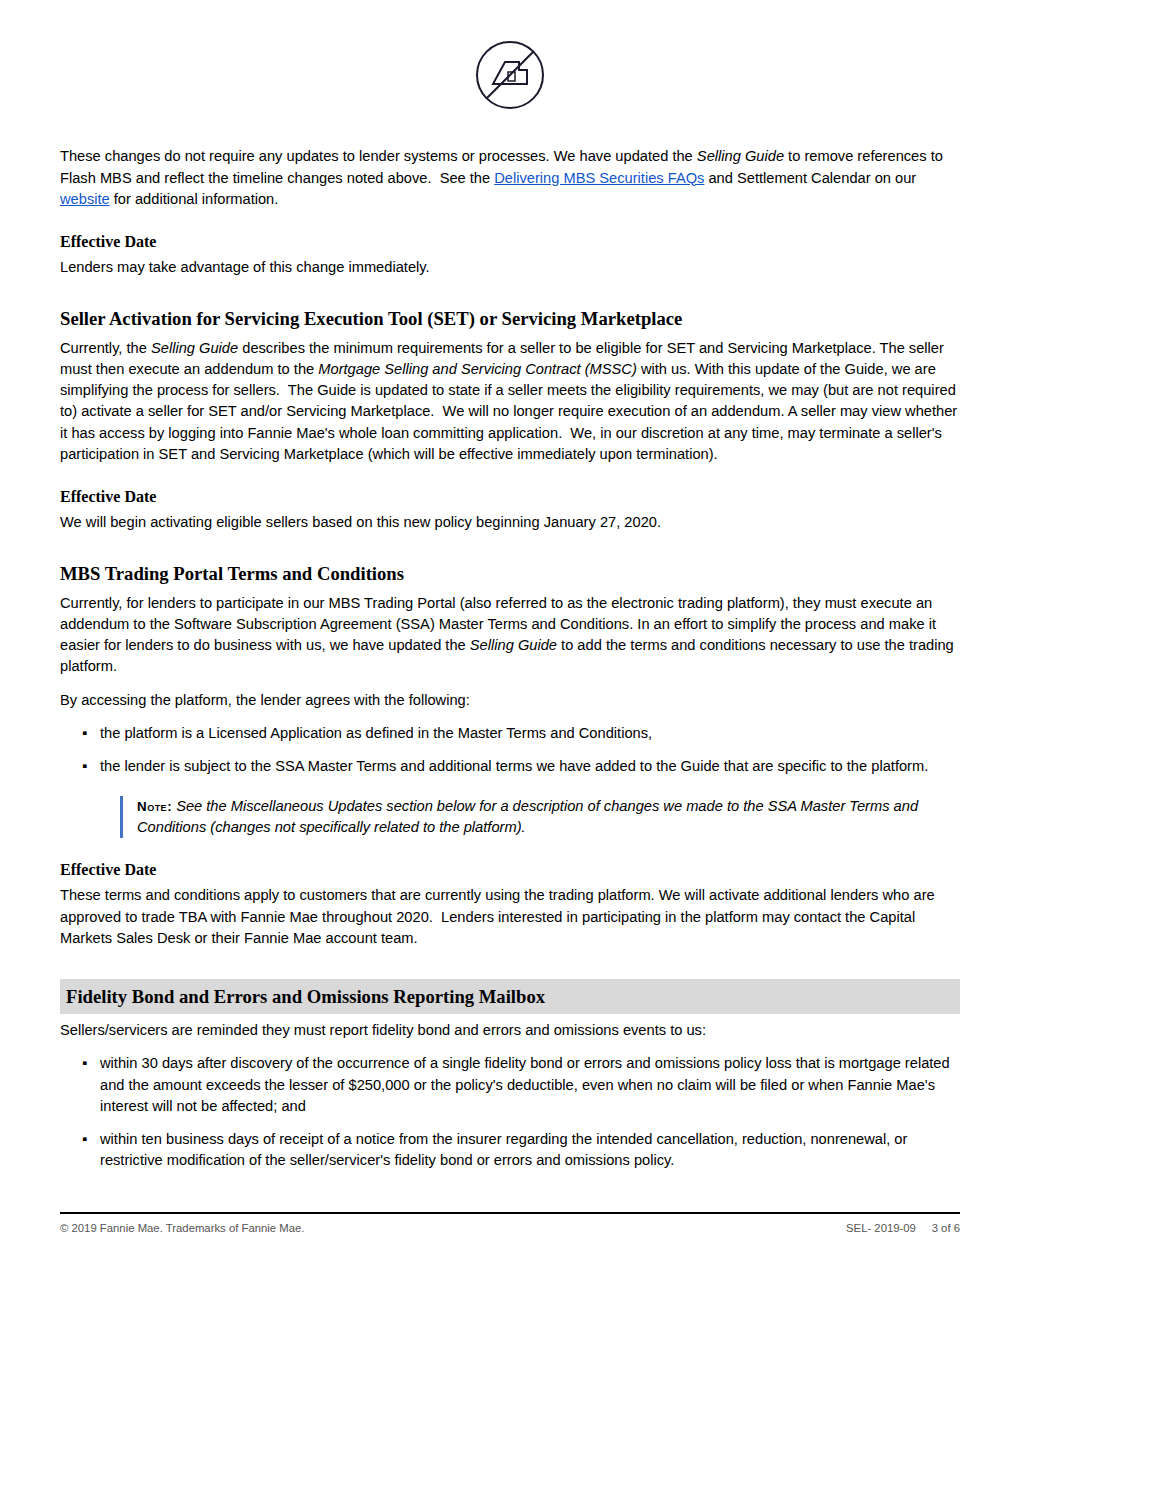These changes do not require any updates to lender systems or processes. We have updated the Selling Guide to remove references to Flash MBS and reflect the timeline changes noted above. See the Delivering MBS Securities FAQs and Settlement Calendar on our website for additional information.
Effective Date
Lenders may take advantage of this change immediately.
Seller Activation for Servicing Execution Tool (SET) or Servicing Marketplace
Currently, the Selling Guide describes the minimum requirements for a seller to be eligible for SET and Servicing Marketplace. The seller must then execute an addendum to the Mortgage Selling and Servicing Contract (MSSC) with us. With this update of the Guide, we are simplifying the process for sellers. The Guide is updated to state if a seller meets the eligibility requirements, we may (but are not required to) activate a seller for SET and/or Servicing Marketplace. We will no longer require execution of an addendum. A seller may view whether it has access by logging into Fannie Mae's whole loan committing application. We, in our discretion at any time, may terminate a seller's participation in SET and Servicing Marketplace (which will be effective immediately upon termination).
Effective Date
We will begin activating eligible sellers based on this new policy beginning January 27, 2020.
MBS Trading Portal Terms and Conditions
Currently, for lenders to participate in our MBS Trading Portal (also referred to as the electronic trading platform), they must execute an addendum to the Software Subscription Agreement (SSA) Master Terms and Conditions. In an effort to simplify the process and make it easier for lenders to do business with us, we have updated the Selling Guide to add the terms and conditions necessary to use the trading platform.
By accessing the platform, the lender agrees with the following:
the platform is a Licensed Application as defined in the Master Terms and Conditions,
the lender is subject to the SSA Master Terms and additional terms we have added to the Guide that are specific to the platform.
Note: See the Miscellaneous Updates section below for a description of changes we made to the SSA Master Terms and Conditions (changes not specifically related to the platform).
Effective Date
These terms and conditions apply to customers that are currently using the trading platform. We will activate additional lenders who are approved to trade TBA with Fannie Mae throughout 2020. Lenders interested in participating in the platform may contact the Capital Markets Sales Desk or their Fannie Mae account team.
Fidelity Bond and Errors and Omissions Reporting Mailbox
Sellers/servicers are reminded they must report fidelity bond and errors and omissions events to us:
within 30 days after discovery of the occurrence of a single fidelity bond or errors and omissions policy loss that is mortgage related and the amount exceeds the lesser of $250,000 or the policy's deductible, even when no claim will be filed or when Fannie Mae's interest will not be affected; and
within ten business days of receipt of a notice from the insurer regarding the intended cancellation, reduction, nonrenewal, or restrictive modification of the seller/servicer's fidelity bond or errors and omissions policy.
© 2019 Fannie Mae. Trademarks of Fannie Mae.
SEL- 2019-09 3 of 6